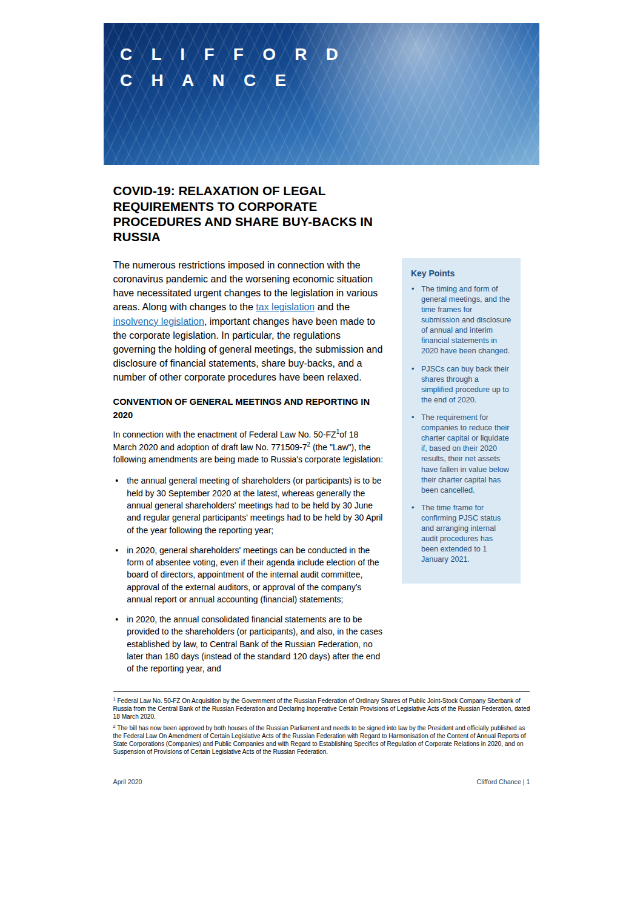C L I F F O R D C H A N C E
COVID-19: Relaxation of Legal Requirements to Corporate Procedures and Share Buy-Backs in Russia
The numerous restrictions imposed in connection with the coronavirus pandemic and the worsening economic situation have necessitated urgent changes to the legislation in various areas. Along with changes to the tax legislation and the insolvency legislation, important changes have been made to the corporate legislation. In particular, the regulations governing the holding of general meetings, the submission and disclosure of financial statements, share buy-backs, and a number of other corporate procedures have been relaxed.
Convention of general meetings and reporting in 2020
In connection with the enactment of Federal Law No. 50-FZ1of 18 March 2020 and adoption of draft law No. 771509-72 (the "Law"), the following amendments are being made to Russia's corporate legislation:
the annual general meeting of shareholders (or participants) is to be held by 30 September 2020 at the latest, whereas generally the annual general shareholders' meetings had to be held by 30 June and regular general participants' meetings had to be held by 30 April of the year following the reporting year;
in 2020, general shareholders' meetings can be conducted in the form of absentee voting, even if their agenda include election of the board of directors, appointment of the internal audit committee, approval of the external auditors, or approval of the company's annual report or annual accounting (financial) statements;
in 2020, the annual consolidated financial statements are to be provided to the shareholders (or participants), and also, in the cases established by law, to Central Bank of the Russian Federation, no later than 180 days (instead of the standard 120 days) after the end of the reporting year, and
Key Points
The timing and form of general meetings, and the time frames for submission and disclosure of annual and interim financial statements in 2020 have been changed.
PJSCs can buy back their shares through a simplified procedure up to the end of 2020.
The requirement for companies to reduce their charter capital or liquidate if, based on their 2020 results, their net assets have fallen in value below their charter capital has been cancelled.
The time frame for confirming PJSC status and arranging internal audit procedures has been extended to 1 January 2021.
1 Federal Law No. 50-FZ On Acquisition by the Government of the Russian Federation of Ordinary Shares of Public Joint-Stock Company Sberbank of Russia from the Central Bank of the Russian Federation and Declaring Inoperative Certain Provisions of Legislative Acts of the Russian Federation, dated 18 March 2020.
2 The bill has now been approved by both houses of the Russian Parliament and needs to be signed into law by the President and officially published as the Federal Law On Amendment of Certain Legislative Acts of the Russian Federation with Regard to Harmonisation of the Content of Annual Reports of State Corporations (Companies) and Public Companies and with Regard to Establishing Specifics of Regulation of Corporate Relations in 2020, and on Suspension of Provisions of Certain Legislative Acts of the Russian Federation.
April 2020
Clifford Chance | 1